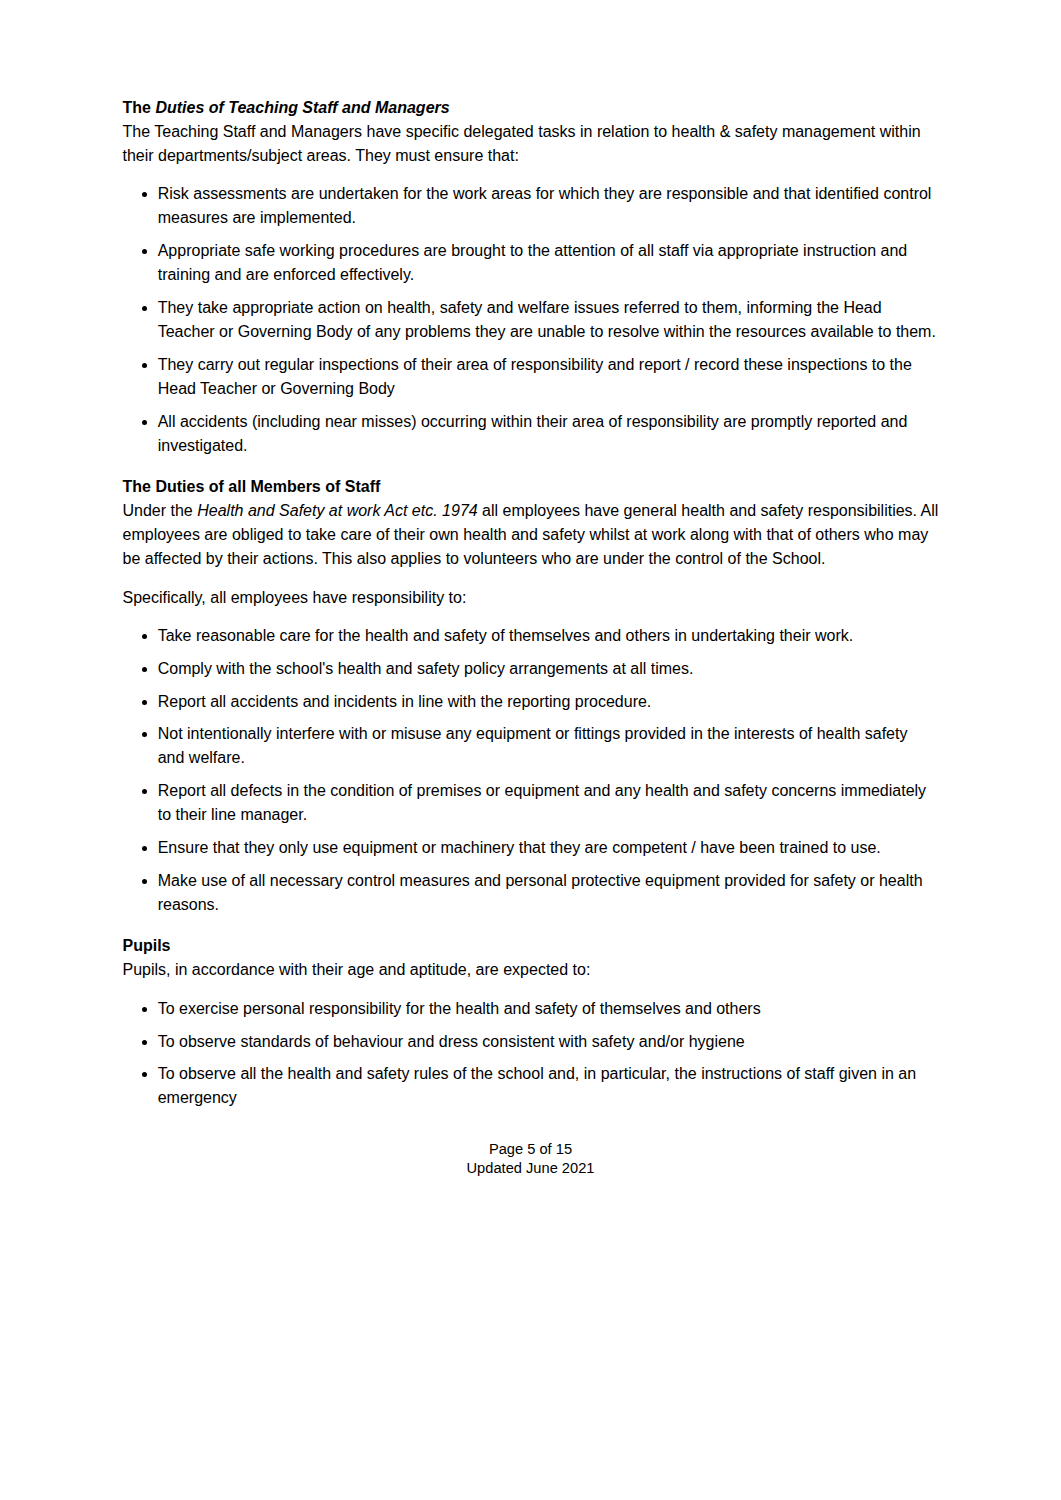The Duties of Teaching Staff and Managers
The Teaching Staff and Managers have specific delegated tasks in relation to health & safety management within their departments/subject areas. They must ensure that:
Risk assessments are undertaken for the work areas for which they are responsible and that identified control measures are implemented.
Appropriate safe working procedures are brought to the attention of all staff via appropriate instruction and training and are enforced effectively.
They take appropriate action on health, safety and welfare issues referred to them, informing the Head Teacher or Governing Body of any problems they are unable to resolve within the resources available to them.
They carry out regular inspections of their area of responsibility and report / record these inspections to the Head Teacher or Governing Body
All accidents (including near misses) occurring within their area of responsibility are promptly reported and investigated.
The Duties of all Members of Staff
Under the Health and Safety at work Act etc. 1974 all employees have general health and safety responsibilities. All employees are obliged to take care of their own health and safety whilst at work along with that of others who may be affected by their actions. This also applies to volunteers who are under the control of the School.
Specifically, all employees have responsibility to:
Take reasonable care for the health and safety of themselves and others in undertaking their work.
Comply with the school's health and safety policy arrangements at all times.
Report all accidents and incidents in line with the reporting procedure.
Not intentionally interfere with or misuse any equipment or fittings provided in the interests of health safety and welfare.
Report all defects in the condition of premises or equipment and any health and safety concerns immediately to their line manager.
Ensure that they only use equipment or machinery that they are competent / have been trained to use.
Make use of all necessary control measures and personal protective equipment provided for safety or health reasons.
Pupils
Pupils, in accordance with their age and aptitude, are expected to:
To exercise personal responsibility for the health and safety of themselves and others
To observe standards of behaviour and dress consistent with safety and/or hygiene
To observe all the health and safety rules of the school and, in particular, the instructions of staff given in an emergency
Page 5 of 15
Updated June 2021